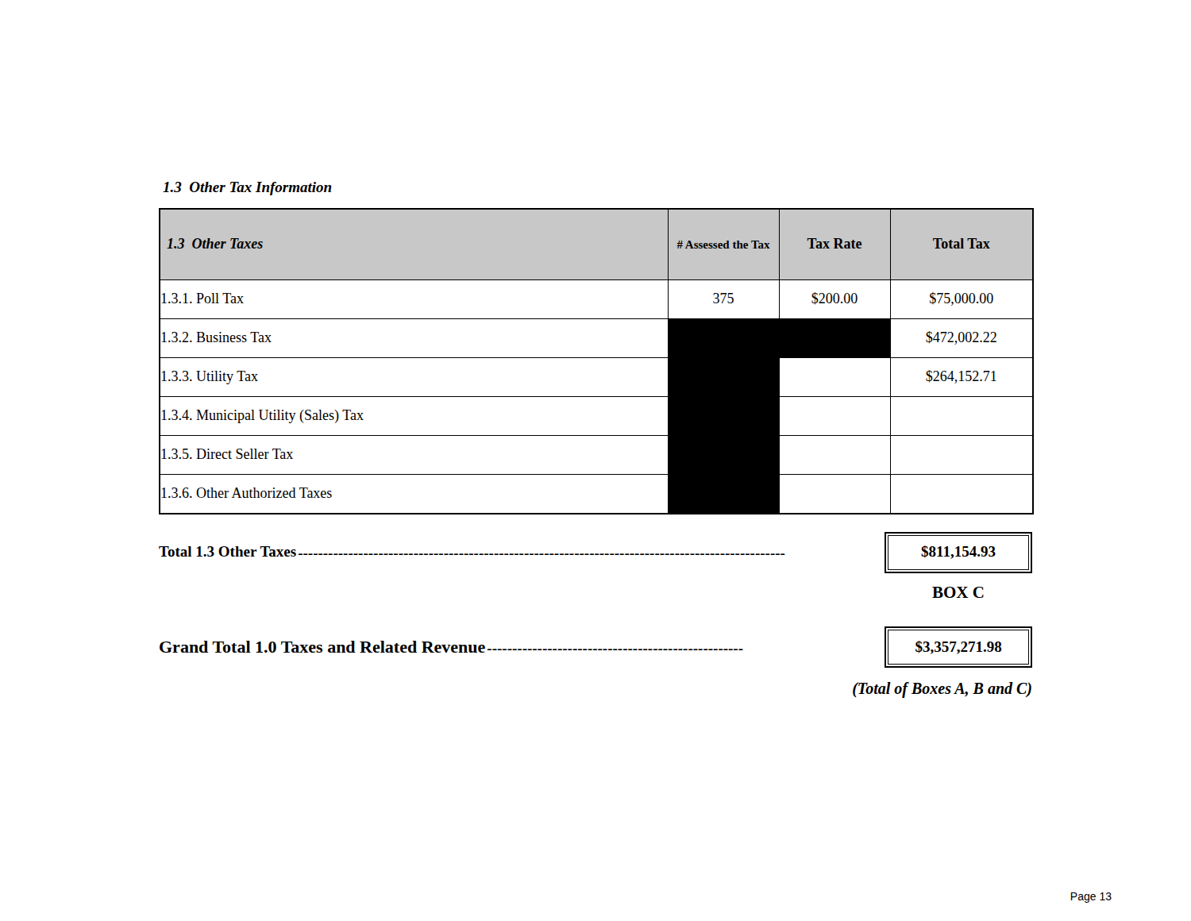1.3 Other Tax Information
| 1.3 Other Taxes | # Assessed the Tax | Tax Rate | Total Tax |
| --- | --- | --- | --- |
| 1.3.1. Poll Tax | 375 | $200.00 | $75,000.00 |
| 1.3.2. Business Tax | | | $472,002.22 |
| 1.3.3. Utility Tax | | | $264,152.71 |
| 1.3.4. Municipal Utility (Sales) Tax | | | |
| 1.3.5. Direct Seller Tax | | | |
| 1.3.6. Other Authorized Taxes | | | |
Total 1.3 Other Taxes ------------------------------------------------------------------------------------------------- $811,154.93
BOX C
Grand Total 1.0 Taxes and Related Revenue --------------------------------------------------- $3,357,271.98
(Total of Boxes A, B and C)
Page 13